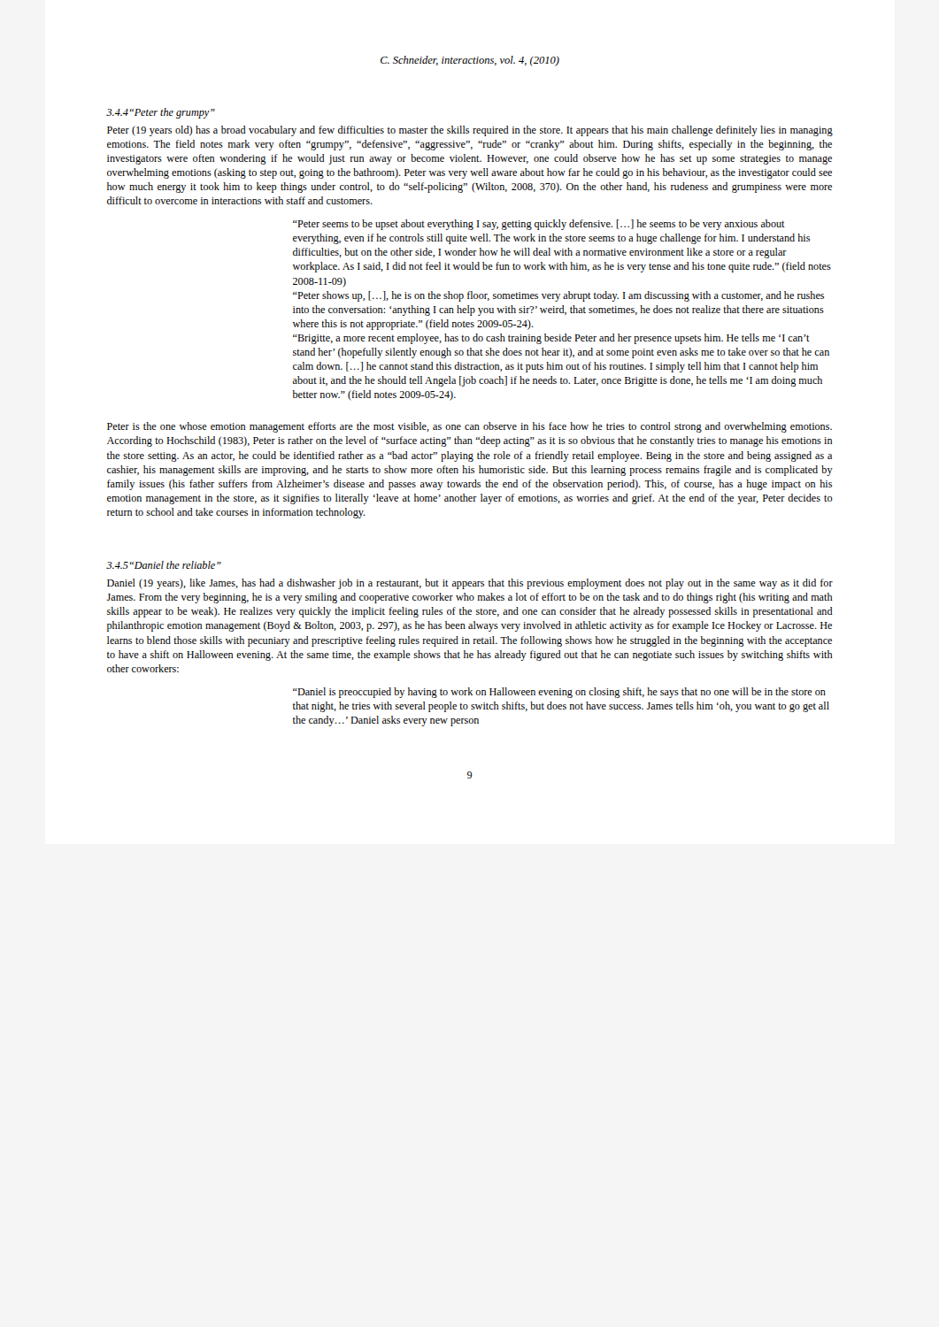C. Schneider, interactions, vol. 4, (2010)
3.4.4“Peter the grumpy”
Peter (19 years old) has a broad vocabulary and few difficulties to master the skills required in the store. It appears that his main challenge definitely lies in managing emotions. The field notes mark very often “grumpy”, “defensive”, “aggressive”, “rude” or “cranky” about him. During shifts, especially in the beginning, the investigators were often wondering if he would just run away or become violent. However, one could observe how he has set up some strategies to manage overwhelming emotions (asking to step out, going to the bathroom). Peter was very well aware about how far he could go in his behaviour, as the investigator could see how much energy it took him to keep things under control, to do “self-policing” (Wilton, 2008, 370). On the other hand, his rudeness and grumpiness were more difficult to overcome in interactions with staff and customers.
“Peter seems to be upset about everything I say, getting quickly defensive. […] he seems to be very anxious about everything, even if he controls still quite well. The work in the store seems to a huge challenge for him. I understand his difficulties, but on the other side, I wonder how he will deal with a normative environment like a store or a regular workplace. As I said, I did not feel it would be fun to work with him, as he is very tense and his tone quite rude.” (field notes 2008-11-09)
“Peter shows up, […], he is on the shop floor, sometimes very abrupt today. I am discussing with a customer, and he rushes into the conversation: ‘anything I can help you with sir?’ weird, that sometimes, he does not realize that there are situations where this is not appropriate.” (field notes 2009-05-24).
“Brigitte, a more recent employee, has to do cash training beside Peter and her presence upsets him. He tells me ‘I can’t stand her’ (hopefully silently enough so that she does not hear it), and at some point even asks me to take over so that he can calm down. […] he cannot stand this distraction, as it puts him out of his routines. I simply tell him that I cannot help him about it, and the he should tell Angela [job coach] if he needs to. Later, once Brigitte is done, he tells me ‘I am doing much better now.” (field notes 2009-05-24).
Peter is the one whose emotion management efforts are the most visible, as one can observe in his face how he tries to control strong and overwhelming emotions. According to Hochschild (1983), Peter is rather on the level of “surface acting” than “deep acting” as it is so obvious that he constantly tries to manage his emotions in the store setting. As an actor, he could be identified rather as a “bad actor” playing the role of a friendly retail employee. Being in the store and being assigned as a cashier, his management skills are improving, and he starts to show more often his humoristic side. But this learning process remains fragile and is complicated by family issues (his father suffers from Alzheimer’s disease and passes away towards the end of the observation period). This, of course, has a huge impact on his emotion management in the store, as it signifies to literally ‘leave at home’ another layer of emotions, as worries and grief. At the end of the year, Peter decides to return to school and take courses in information technology.
3.4.5“Daniel the reliable”
Daniel (19 years), like James, has had a dishwasher job in a restaurant, but it appears that this previous employment does not play out in the same way as it did for James. From the very beginning, he is a very smiling and cooperative coworker who makes a lot of effort to be on the task and to do things right (his writing and math skills appear to be weak). He realizes very quickly the implicit feeling rules of the store, and one can consider that he already possessed skills in presentational and philanthropic emotion management (Boyd & Bolton, 2003, p. 297), as he has been always very involved in athletic activity as for example Ice Hockey or Lacrosse. He learns to blend those skills with pecuniary and prescriptive feeling rules required in retail. The following shows how he struggled in the beginning with the acceptance to have a shift on Halloween evening. At the same time, the example shows that he has already figured out that he can negotiate such issues by switching shifts with other coworkers:
“Daniel is preoccupied by having to work on Halloween evening on closing shift, he says that no one will be in the store on that night, he tries with several people to switch shifts, but does not have success. James tells him ‘oh, you want to go get all the candy…’ Daniel asks every new person
9